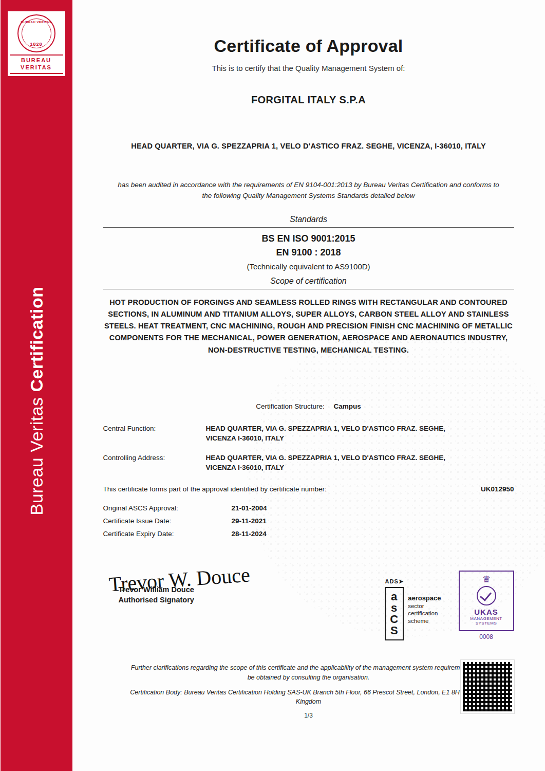BUREAU VERITAS
1828
BUREAU
VERITAS
Bureau Veritas Certification
Certificate of Approval
This is to certify that the Quality Management System of:
FORGITAL ITALY S.P.A
HEAD QUARTER, VIA G. SPEZZAPRIA 1, VELO D'ASTICO FRAZ. SEGHE, VICENZA, I-36010, ITALY
has been audited in accordance with the requirements of EN 9104-001:2013 by Bureau Veritas Certification and conforms to the following Quality Management Systems Standards detailed below
Standards
BS EN ISO 9001:2015
EN 9100 : 2018
(Technically equivalent to AS9100D)
Scope of certification
HOT PRODUCTION OF FORGINGS AND SEAMLESS ROLLED RINGS WITH RECTANGULAR AND CONTOURED SECTIONS, IN ALUMINUM AND TITANIUM ALLOYS, SUPER ALLOYS, CARBON STEEL ALLOY AND STAINLESS STEELS. HEAT TREATMENT, CNC MACHINING, ROUGH AND PRECISION FINISH CNC MACHINING OF METALLIC COMPONENTS FOR THE MECHANICAL, POWER GENERATION, AEROSPACE AND AERONAUTICS INDUSTRY, NON-DESTRUCTIVE TESTING, MECHANICAL TESTING.
Certification Structure: Campus
| Central Function: | HEAD QUARTER, VIA G. SPEZZAPRIA 1, VELO D'ASTICO FRAZ. SEGHE, VICENZA I-36010, ITALY |
| Controlling Address: | HEAD QUARTER, VIA G. SPEZZAPRIA 1, VELO D'ASTICO FRAZ. SEGHE, VICENZA I-36010, ITALY |
UK012950 This certificate forms part of the approval identified by certificate number:
Original ASCS Approval: 21-01-2004
Certificate Issue Date: 29-11-2021
Certificate Expiry Date: 28-11-2024
Trevor W. Douce
Trevor William Douce
Authorised Signatory
ADS➤
a
s
C
S
aerospace sector
certification
scheme
♛
UKAS
MANAGEMENT
SYSTEMS
0008
Further clarifications regarding the scope of this certificate and the applicability of the management system requirements may be obtained by consulting the organisation.
Certification Body: Bureau Veritas Certification Holding SAS-UK Branch 5th Floor, 66 Prescot Street, London, E1 8HG, United Kingdom
1/3